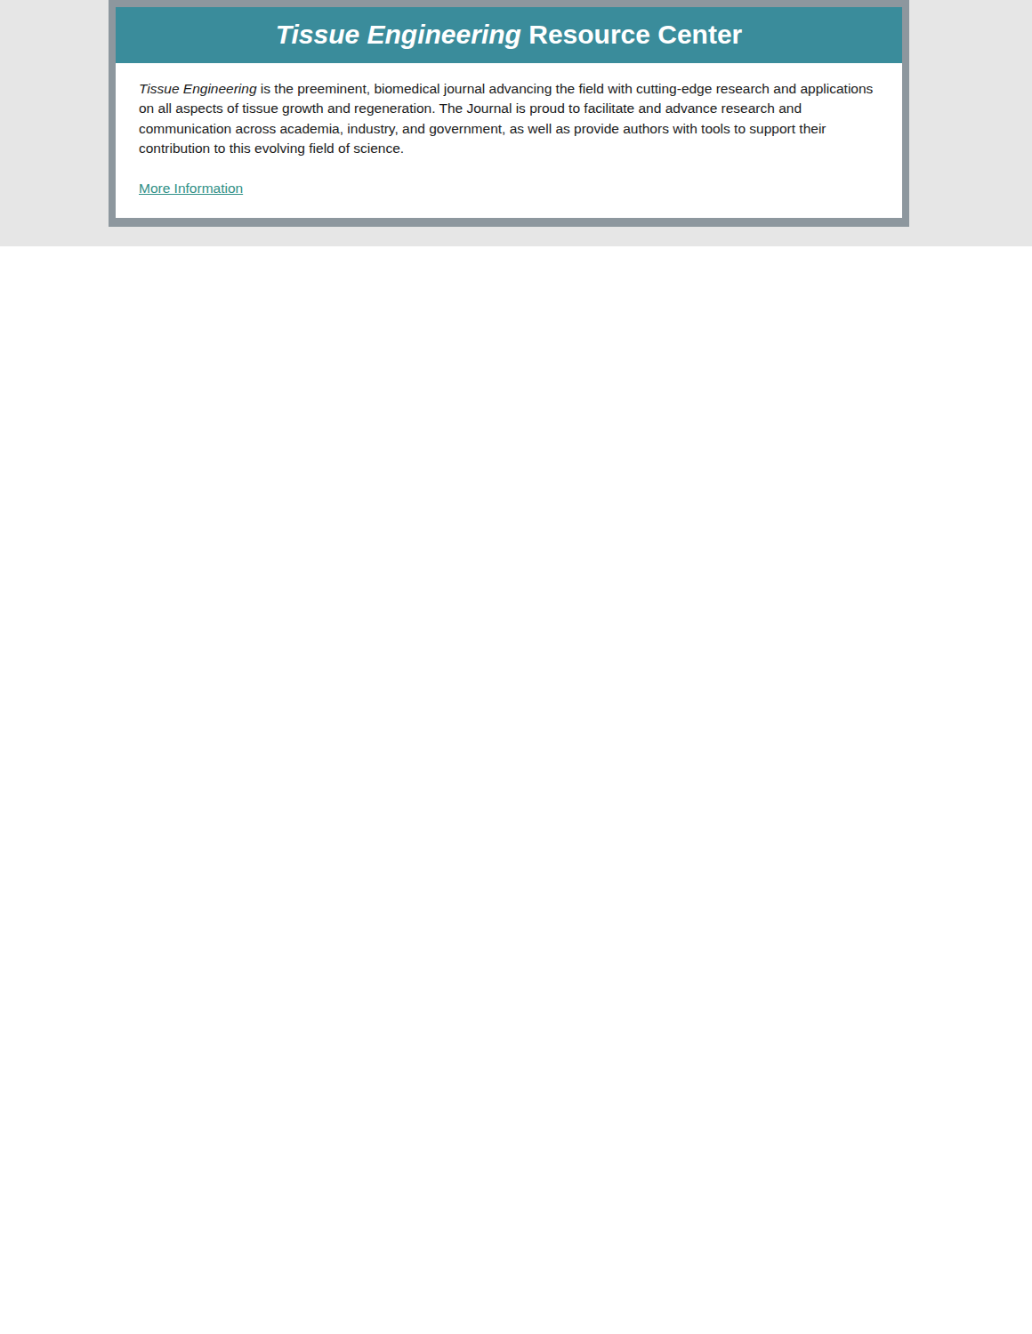Tissue Engineering Resource Center
Tissue Engineering is the preeminent, biomedical journal advancing the field with cutting-edge research and applications on all aspects of tissue growth and regeneration. The Journal is proud to facilitate and advance research and communication across academia, industry, and government, as well as provide authors with tools to support their contribution to this evolving field of science.
More Information